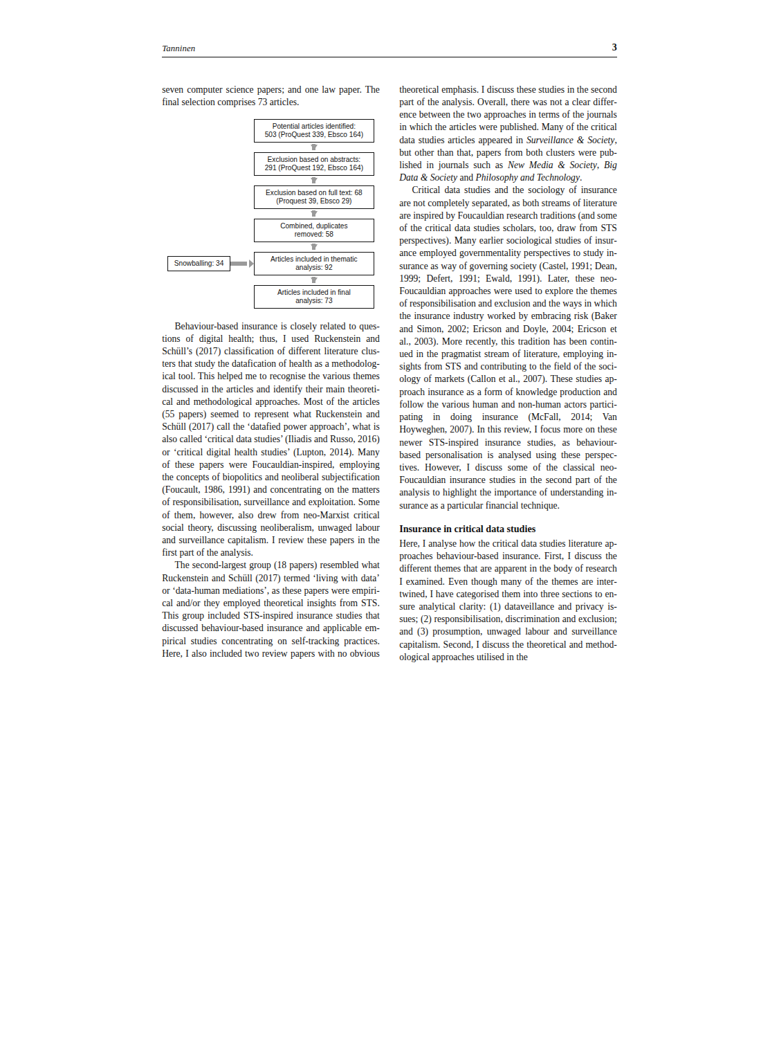Tanninen
3
seven computer science papers; and one law paper. The final selection comprises 73 articles.
Potential articles identified:
503 (ProQuest 339, Ebsco 164)
Exclusion based on abstracts:
291 (ProQuest 192, Ebsco 164)
Exclusion based on full text: 68
(Proquest 39, Ebsco 29)
Combined, duplicates
removed: 58
Snowballing: 34
Articles included in thematic
analysis: 92
Articles included in final
analysis: 73
Behaviour-based insurance is closely related to questions of digital health; thus, I used Ruckenstein and Schüll’s (2017) classification of different literature clusters that study the datafication of health as a methodological tool. This helped me to recognise the various themes discussed in the articles and identify their main theoretical and methodological approaches. Most of the articles (55 papers) seemed to represent what Ruckenstein and Schüll (2017) call the ‘datafied power approach’, what is also called ‘critical data studies’ (Iliadis and Russo, 2016) or ‘critical digital health studies’ (Lupton, 2014). Many of these papers were Foucauldian-inspired, employing the concepts of biopolitics and neoliberal subjectification (Foucault, 1986, 1991) and concentrating on the matters of responsibilisation, surveillance and exploitation. Some of them, however, also drew from neo-Marxist critical social theory, discussing neoliberalism, unwaged labour and surveillance capitalism. I review these papers in the first part of the analysis.
The second-largest group (18 papers) resembled what Ruckenstein and Schüll (2017) termed ‘living with data’ or ‘data-human mediations’, as these papers were empirical and/or they employed theoretical insights from STS. This group included STS-inspired insurance studies that discussed behaviour-based insurance and applicable empirical studies concentrating on self-tracking practices. Here, I also included two review papers with no obvious theoretical emphasis. I discuss these studies in the second part of the analysis. Overall, there was not a clear difference between the two approaches in terms of the journals in which the articles were published. Many of the critical data studies articles appeared in Surveillance & Society, but other than that, papers from both clusters were published in journals such as New Media & Society, Big Data & Society and Philosophy and Technology.
Critical data studies and the sociology of insurance are not completely separated, as both streams of literature are inspired by Foucauldian research traditions (and some of the critical data studies scholars, too, draw from STS perspectives). Many earlier sociological studies of insurance employed governmentality perspectives to study insurance as way of governing society (Castel, 1991; Dean, 1999; Defert, 1991; Ewald, 1991). Later, these neo-Foucauldian approaches were used to explore the themes of responsibilisation and exclusion and the ways in which the insurance industry worked by embracing risk (Baker and Simon, 2002; Ericson and Doyle, 2004; Ericson et al., 2003). More recently, this tradition has been continued in the pragmatist stream of literature, employing insights from STS and contributing to the field of the sociology of markets (Callon et al., 2007). These studies approach insurance as a form of knowledge production and follow the various human and non-human actors participating in doing insurance (McFall, 2014; Van Hoyweghen, 2007). In this review, I focus more on these newer STS-inspired insurance studies, as behaviour-based personalisation is analysed using these perspectives. However, I discuss some of the classical neo-Foucauldian insurance studies in the second part of the analysis to highlight the importance of understanding insurance as a particular financial technique.
Insurance in critical data studies
Here, I analyse how the critical data studies literature approaches behaviour-based insurance. First, I discuss the different themes that are apparent in the body of research I examined. Even though many of the themes are intertwined, I have categorised them into three sections to ensure analytical clarity: (1) dataveillance and privacy issues; (2) responsibilisation, discrimination and exclusion; and (3) prosumption, unwaged labour and surveillance capitalism. Second, I discuss the theoretical and methodological approaches utilised in the